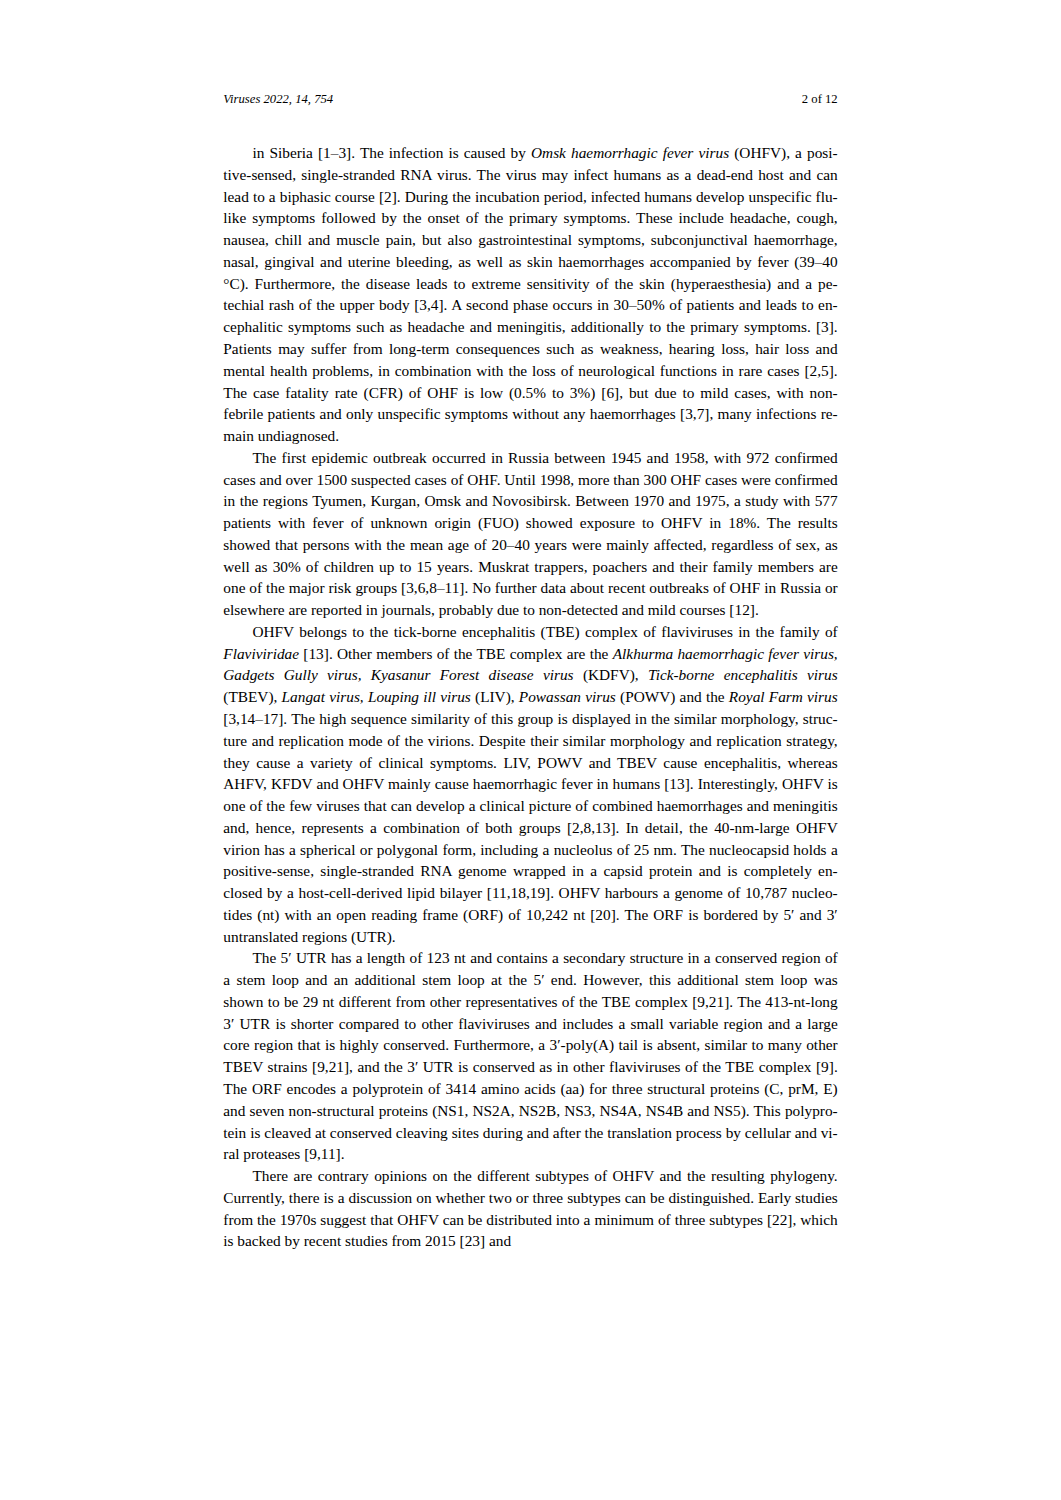Viruses 2022, 14, 754 2 of 12
in Siberia [1–3]. The infection is caused by Omsk haemorrhagic fever virus (OHFV), a positive-sensed, single-stranded RNA virus. The virus may infect humans as a dead-end host and can lead to a biphasic course [2]. During the incubation period, infected humans develop unspecific flu-like symptoms followed by the onset of the primary symptoms. These include headache, cough, nausea, chill and muscle pain, but also gastrointestinal symptoms, subconjunctival haemorrhage, nasal, gingival and uterine bleeding, as well as skin haemorrhages accompanied by fever (39–40 °C). Furthermore, the disease leads to extreme sensitivity of the skin (hyperaesthesia) and a petechial rash of the upper body [3,4]. A second phase occurs in 30–50% of patients and leads to encephalitic symptoms such as headache and meningitis, additionally to the primary symptoms. [3]. Patients may suffer from long-term consequences such as weakness, hearing loss, hair loss and mental health problems, in combination with the loss of neurological functions in rare cases [2,5]. The case fatality rate (CFR) of OHF is low (0.5% to 3%) [6], but due to mild cases, with non-febrile patients and only unspecific symptoms without any haemorrhages [3,7], many infections remain undiagnosed.
The first epidemic outbreak occurred in Russia between 1945 and 1958, with 972 confirmed cases and over 1500 suspected cases of OHF. Until 1998, more than 300 OHF cases were confirmed in the regions Tyumen, Kurgan, Omsk and Novosibirsk. Between 1970 and 1975, a study with 577 patients with fever of unknown origin (FUO) showed exposure to OHFV in 18%. The results showed that persons with the mean age of 20–40 years were mainly affected, regardless of sex, as well as 30% of children up to 15 years. Muskrat trappers, poachers and their family members are one of the major risk groups [3,6,8–11]. No further data about recent outbreaks of OHF in Russia or elsewhere are reported in journals, probably due to non-detected and mild courses [12].
OHFV belongs to the tick-borne encephalitis (TBE) complex of flaviviruses in the family of Flaviviridae [13]. Other members of the TBE complex are the Alkhurma haemorrhagic fever virus, Gadgets Gully virus, Kyasanur Forest disease virus (KDFV), Tick-borne encephalitis virus (TBEV), Langat virus, Louping ill virus (LIV), Powassan virus (POWV) and the Royal Farm virus [3,14–17]. The high sequence similarity of this group is displayed in the similar morphology, structure and replication mode of the virions. Despite their similar morphology and replication strategy, they cause a variety of clinical symptoms. LIV, POWV and TBEV cause encephalitis, whereas AHFV, KFDV and OHFV mainly cause haemorrhagic fever in humans [13]. Interestingly, OHFV is one of the few viruses that can develop a clinical picture of combined haemorrhages and meningitis and, hence, represents a combination of both groups [2,8,13]. In detail, the 40-nm-large OHFV virion has a spherical or polygonal form, including a nucleolus of 25 nm. The nucleocapsid holds a positive-sense, single-stranded RNA genome wrapped in a capsid protein and is completely enclosed by a host-cell-derived lipid bilayer [11,18,19]. OHFV harbours a genome of 10,787 nucleotides (nt) with an open reading frame (ORF) of 10,242 nt [20]. The ORF is bordered by 5′ and 3′ untranslated regions (UTR).
The 5′ UTR has a length of 123 nt and contains a secondary structure in a conserved region of a stem loop and an additional stem loop at the 5′ end. However, this additional stem loop was shown to be 29 nt different from other representatives of the TBE complex [9,21]. The 413-nt-long 3′ UTR is shorter compared to other flaviviruses and includes a small variable region and a large core region that is highly conserved. Furthermore, a 3′-poly(A) tail is absent, similar to many other TBEV strains [9,21], and the 3′ UTR is conserved as in other flaviviruses of the TBE complex [9]. The ORF encodes a polyprotein of 3414 amino acids (aa) for three structural proteins (C, prM, E) and seven non-structural proteins (NS1, NS2A, NS2B, NS3, NS4A, NS4B and NS5). This polyprotein is cleaved at conserved cleaving sites during and after the translation process by cellular and viral proteases [9,11].
There are contrary opinions on the different subtypes of OHFV and the resulting phylogeny. Currently, there is a discussion on whether two or three subtypes can be distinguished. Early studies from the 1970s suggest that OHFV can be distributed into a minimum of three subtypes [22], which is backed by recent studies from 2015 [23] and